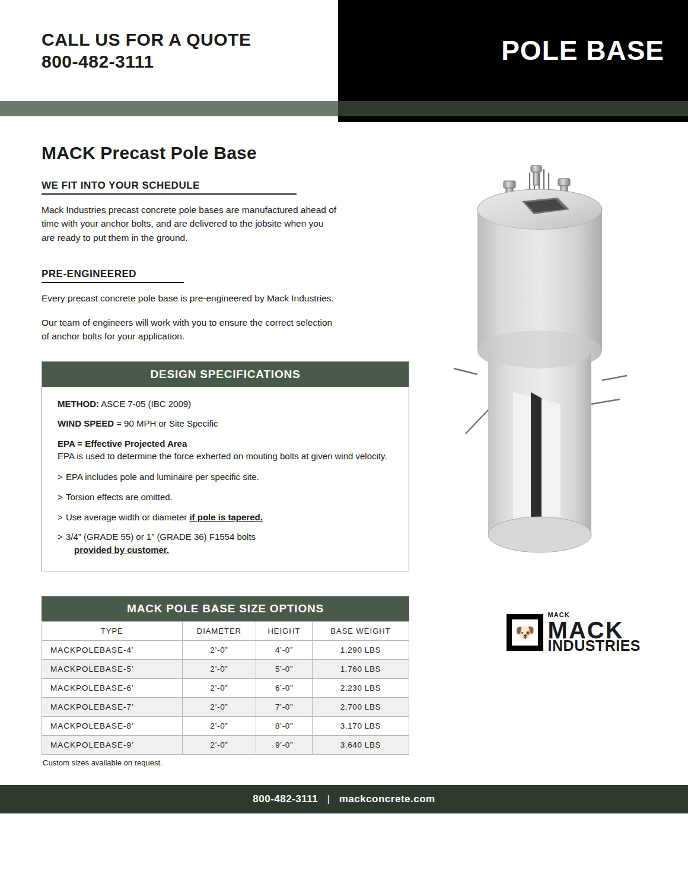Call Us For A Quote
800-482-3111
Pole Base
MACK Precast Pole Base
We Fit Into Your Schedule
Mack Industries precast concrete pole bases are manufactured ahead of time with your anchor bolts, and are delivered to the jobsite when you are ready to put them in the ground.
Pre-Engineered
Every precast concrete pole base is pre-engineered by Mack Industries.
Our team of engineers will work with you to ensure the correct selection of anchor bolts for your application.
Design Specifications
METHOD: ASCE 7-05 (IBC 2009)
WIND SPEED = 90 MPH or Site Specific
EPA = Effective Projected Area
EPA is used to determine the force exherted on mouting bolts at given wind velocity.
EPA includes pole and luminaire per specific site.
Torsion effects are omitted.
Use average width or diameter if pole is tapered.
3/4” (GRADE 55) or 1” (GRADE 36) F1554 bolts
provided by customer.
MACK Pole Base Size Options
| Type | Diameter | Height | Base Weight |
| --- | --- | --- | --- |
| MACKPOLEBASE-4’ | 2’-0” | 4’-0” | 1,290 LBS |
| MACKPOLEBASE-5’ | 2’-0” | 5’-0” | 1,760 LBS |
| MACKPOLEBASE-6’ | 2’-0” | 6’-0” | 2,230 LBS |
| MACKPOLEBASE-7’ | 2’-0” | 7’-0” | 2,700 LBS |
| MACKPOLEBASE-8’ | 2’-0” | 8’-0” | 3,170 LBS |
| MACKPOLEBASE-9’ | 2’-0” | 9’-0” | 3,640 LBS |
Custom sizes available on request.
🐶
MACK
MACK
INDUSTRIES
800-482-3111 | mackconcrete.com